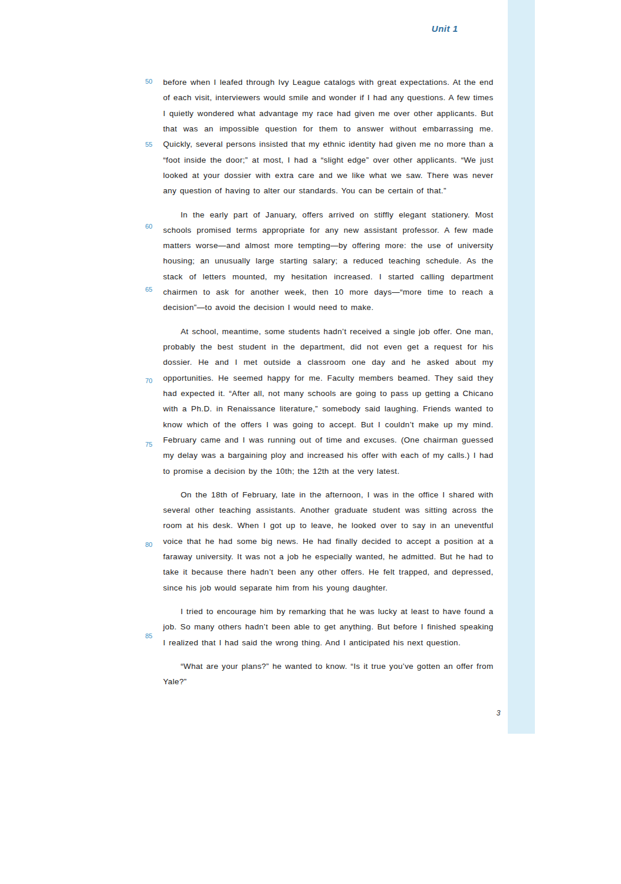Unit 1
50 51 52 53 54 55 56 57 58
before when I leafed through Ivy League catalogs with great expectations. At the end of each visit, interviewers would smile and wonder if I had any questions. A few times I quietly wondered what advantage my race had given me over other applicants. But that was an impossible question for them to answer without embarrassing me. Quickly, several persons insisted that my ethnic identity had given me no more than a “foot inside the door;” at most, I had a “slight edge” over other applicants. “We just looked at your dossier with extra care and we like what we saw. There was never any question of having to alter our standards. You can be certain of that.”
59 60 61 62 63 64 65
In the early part of January, offers arrived on stiffly elegant stationery. Most schools promised terms appropriate for any new assistant professor. A few made matters worse—and almost more tempting—by offering more: the use of university housing; an unusually large starting salary; a reduced teaching schedule. As the stack of letters mounted, my hesitation increased. I started calling department chairmen to ask for another week, then 10 more days—“more time to reach a decision”—to avoid the decision I would need to make.
66 67 68 69 70 71 72 73 74 75
At school, meantime, some students hadn’t received a single job offer. One man, probably the best student in the department, did not even get a request for his dossier. He and I met outside a classroom one day and he asked about my opportunities. He seemed happy for me. Faculty members beamed. They said they had expected it. “After all, not many schools are going to pass up getting a Chicano with a Ph.D. in Renaissance literature,” somebody said laughing. Friends wanted to know which of the offers I was going to accept. But I couldn’t make up my mind. February came and I was running out of time and excuses. (One chairman guessed my delay was a bargaining ploy and increased his offer with each of my calls.) I had to promise a decision by the 10th; the 12th at the very latest.
76 77 78 79 80 81 82
On the 18th of February, late in the afternoon, I was in the office I shared with several other teaching assistants. Another graduate student was sitting across the room at his desk. When I got up to leave, he looked over to say in an uneventful voice that he had some big news. He had finally decided to accept a position at a faraway university. It was not a job he especially wanted, he admitted. But he had to take it because there hadn’t been any other offers. He felt trapped, and depressed, since his job would separate him from his young daughter.
83 84 85
I tried to encourage him by remarking that he was lucky at least to have found a job. So many others hadn’t been able to get anything. But before I finished speaking I realized that I had said the wrong thing. And I anticipated his next question.
86 87
“What are your plans?” he wanted to know. “Is it true you’ve gotten an offer from Yale?”
3